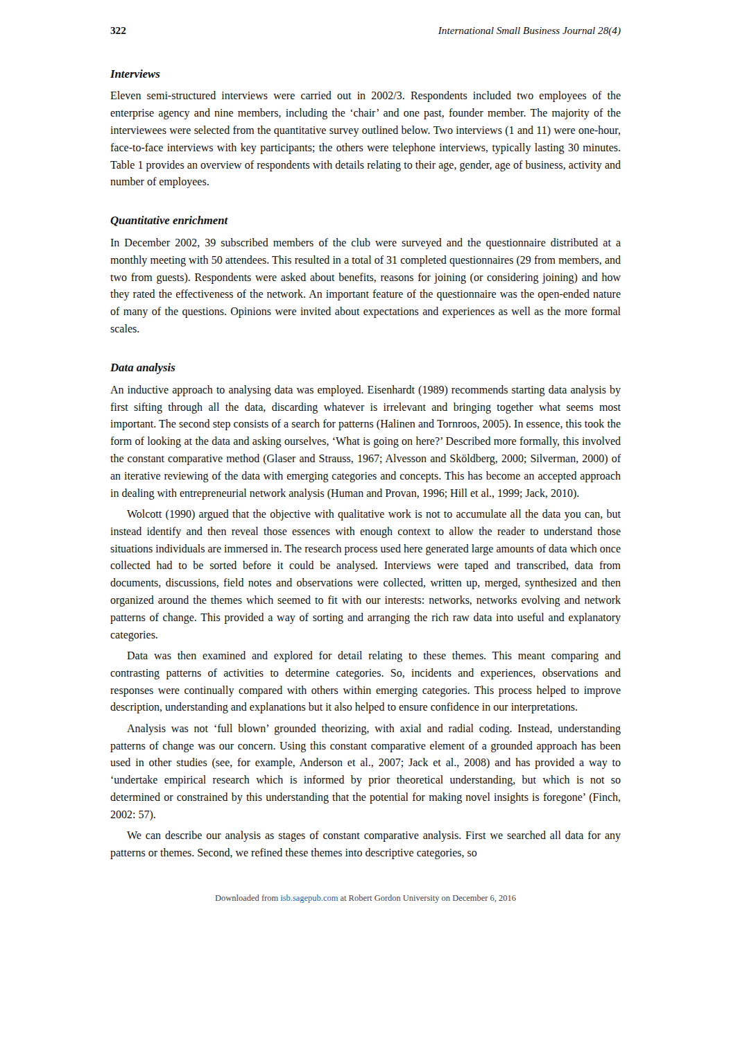322 International Small Business Journal 28(4)
Interviews
Eleven semi-structured interviews were carried out in 2002/3. Respondents included two employees of the enterprise agency and nine members, including the ‘chair’ and one past, founder member. The majority of the interviewees were selected from the quantitative survey outlined below. Two interviews (1 and 11) were one-hour, face-to-face interviews with key participants; the others were telephone interviews, typically lasting 30 minutes. Table 1 provides an overview of respondents with details relating to their age, gender, age of business, activity and number of employees.
Quantitative enrichment
In December 2002, 39 subscribed members of the club were surveyed and the questionnaire distributed at a monthly meeting with 50 attendees. This resulted in a total of 31 completed questionnaires (29 from members, and two from guests). Respondents were asked about benefits, reasons for joining (or considering joining) and how they rated the effectiveness of the network. An important feature of the questionnaire was the open-ended nature of many of the questions. Opinions were invited about expectations and experiences as well as the more formal scales.
Data analysis
An inductive approach to analysing data was employed. Eisenhardt (1989) recommends starting data analysis by first sifting through all the data, discarding whatever is irrelevant and bringing together what seems most important. The second step consists of a search for patterns (Halinen and Tornroos, 2005). In essence, this took the form of looking at the data and asking ourselves, ‘What is going on here?’ Described more formally, this involved the constant comparative method (Glaser and Strauss, 1967; Alvesson and Sköldberg, 2000; Silverman, 2000) of an iterative reviewing of the data with emerging categories and concepts. This has become an accepted approach in dealing with entrepreneurial network analysis (Human and Provan, 1996; Hill et al., 1999; Jack, 2010).
Wolcott (1990) argued that the objective with qualitative work is not to accumulate all the data you can, but instead identify and then reveal those essences with enough context to allow the reader to understand those situations individuals are immersed in. The research process used here generated large amounts of data which once collected had to be sorted before it could be analysed. Interviews were taped and transcribed, data from documents, discussions, field notes and observations were collected, written up, merged, synthesized and then organized around the themes which seemed to fit with our interests: networks, networks evolving and network patterns of change. This provided a way of sorting and arranging the rich raw data into useful and explanatory categories.
Data was then examined and explored for detail relating to these themes. This meant comparing and contrasting patterns of activities to determine categories. So, incidents and experiences, observations and responses were continually compared with others within emerging categories. This process helped to improve description, understanding and explanations but it also helped to ensure confidence in our interpretations.
Analysis was not ‘full blown’ grounded theorizing, with axial and radial coding. Instead, understanding patterns of change was our concern. Using this constant comparative element of a grounded approach has been used in other studies (see, for example, Anderson et al., 2007; Jack et al., 2008) and has provided a way to ‘undertake empirical research which is informed by prior theoretical understanding, but which is not so determined or constrained by this understanding that the potential for making novel insights is foregone’ (Finch, 2002: 57).
We can describe our analysis as stages of constant comparative analysis. First we searched all data for any patterns or themes. Second, we refined these themes into descriptive categories, so
Downloaded from isb.sagepub.com at Robert Gordon University on December 6, 2016